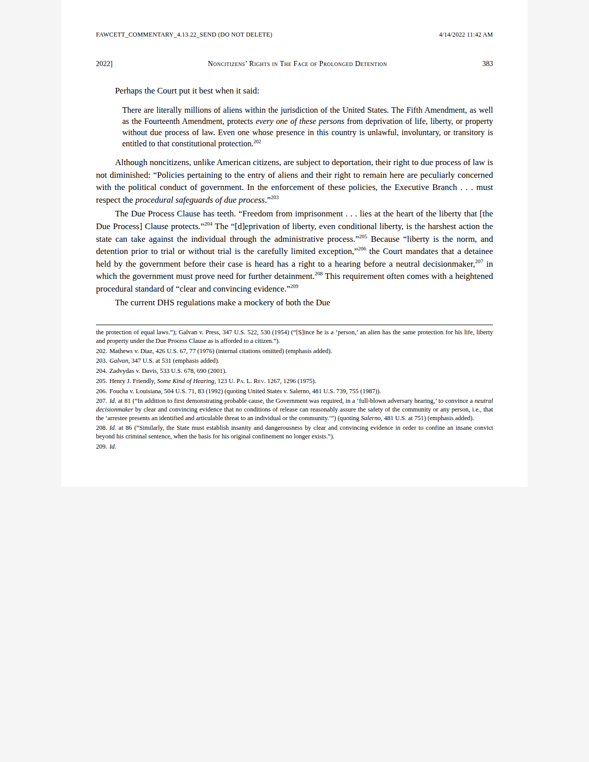FAWCETT_COMMENTARY_4.13.22_SEND (DO NOT DELETE) 4/14/2022 11:42 AM
2022] Noncitizens’ Rights in The Face of Prolonged Detention 383
Perhaps the Court put it best when it said:
There are literally millions of aliens within the jurisdiction of the United States. The Fifth Amendment, as well as the Fourteenth Amendment, protects every one of these persons from deprivation of life, liberty, or property without due process of law. Even one whose presence in this country is unlawful, involuntary, or transitory is entitled to that constitutional protection.202
Although noncitizens, unlike American citizens, are subject to deportation, their right to due process of law is not diminished: “Policies pertaining to the entry of aliens and their right to remain here are peculiarly concerned with the political conduct of government. In the enforcement of these policies, the Executive Branch . . . must respect the procedural safeguards of due process.”203
The Due Process Clause has teeth. “Freedom from imprisonment . . . lies at the heart of the liberty that [the Due Process] Clause protects.”204 The “[d]eprivation of liberty, even conditional liberty, is the harshest action the state can take against the individual through the administrative process.”205 Because “liberty is the norm, and detention prior to trial or without trial is the carefully limited exception,”206 the Court mandates that a detainee held by the government before their case is heard has a right to a hearing before a neutral decisionmaker,207 in which the government must prove need for further detainment.208 This requirement often comes with a heightened procedural standard of “clear and convincing evidence.”209
The current DHS regulations make a mockery of both the Due
the protection of equal laws.”); Galvan v. Press, 347 U.S. 522, 530 (1954) (“[S]ince he is a ‘person,’ an alien has the same protection for his life, liberty and property under the Due Process Clause as is afforded to a citizen.”).
202. Mathews v. Diaz, 426 U.S. 67, 77 (1976) (internal citations omitted) (emphasis added).
203. Galvan, 347 U.S. at 531 (emphasis added).
204. Zadvydas v. Davis, 533 U.S. 678, 690 (2001).
205. Henry J. Friendly, Some Kind of Hearing, 123 U. Pa. L. Rev. 1267, 1296 (1975).
206. Foucha v. Louisiana, 504 U.S. 71, 83 (1992) (quoting United States v. Salerno, 481 U.S. 739, 755 (1987)).
207. Id. at 81 (“In addition to first demonstrating probable cause, the Government was required, in a ‘full-blown adversary hearing,’ to convince a neutral decisionmaker by clear and convincing evidence that no conditions of release can reasonably assure the safety of the community or any person, i.e., that the ‘arrestee presents an identified and articulable threat to an individual or the community.’”) (quoting Salerno, 481 U.S. at 751) (emphasis added).
208. Id. at 86 (“Similarly, the State must establish insanity and dangerousness by clear and convincing evidence in order to confine an insane convict beyond his criminal sentence, when the basis for his original confinement no longer exists.”).
209. Id.